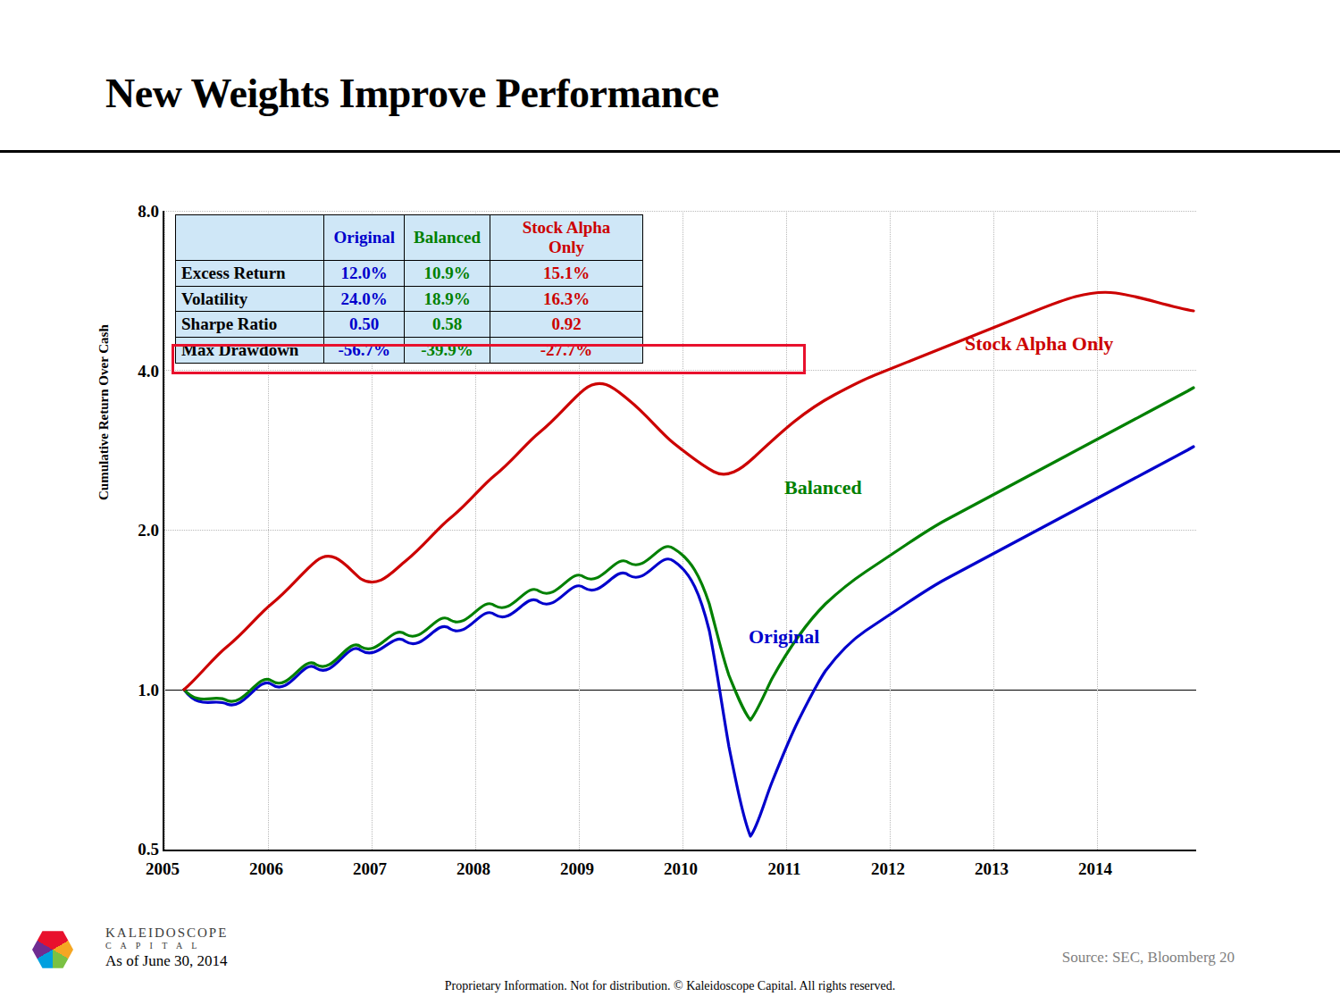New Weights Improve Performance
Cumulative Return Over Cash
8.0
4.0
2.0
1.0
0.5
2005
2006
2007
2008
2009
2010
2011
2012
2013
2014
| | Original | Balanced | Stock Alpha Only |
| --- | --- | --- | --- |
| Excess Return | 12.0% | 10.9% | 15.1% |
| Volatility | 24.0% | 18.9% | 16.3% |
| Sharpe Ratio | 0.50 | 0.58 | 0.92 |
| Max Drawdown | -56.7% | -39.9% | -27.7% |
Stock Alpha Only
Balanced
Original
KALEIDOSCOPE C A P I T A L
As of June 30, 2014
Source: SEC, Bloomberg 20
Proprietary Information. Not for distribution. © Kaleidoscope Capital. All rights reserved.